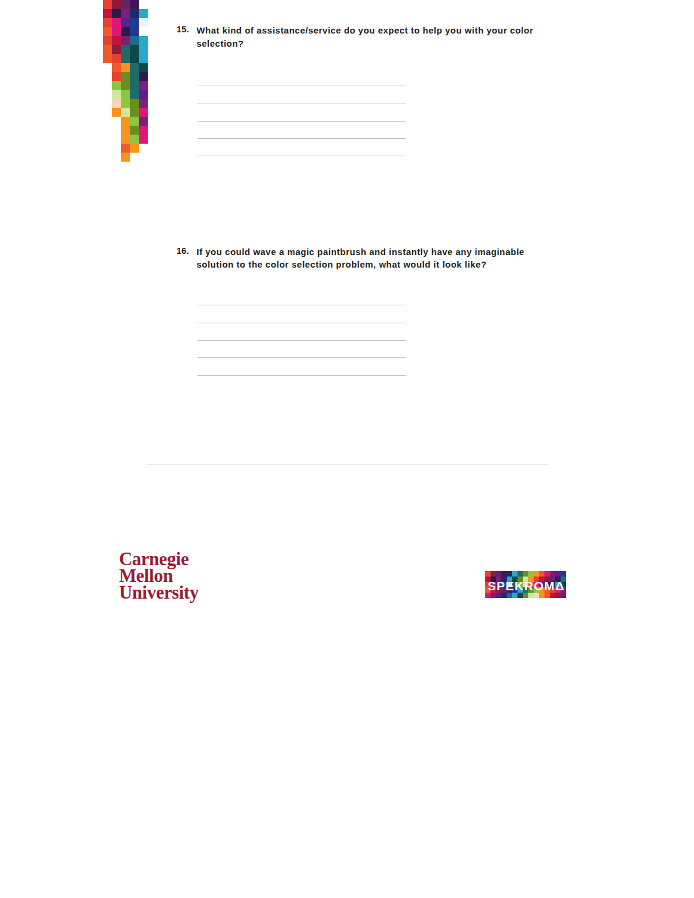15.
What kind of assistance/service do you expect to help you with your color selection?
16.
If you could wave a magic paintbrush and instantly have any imaginable solution to the color selection problem, what would it look like?
Carnegie Mellon University
SPEKROMΔ